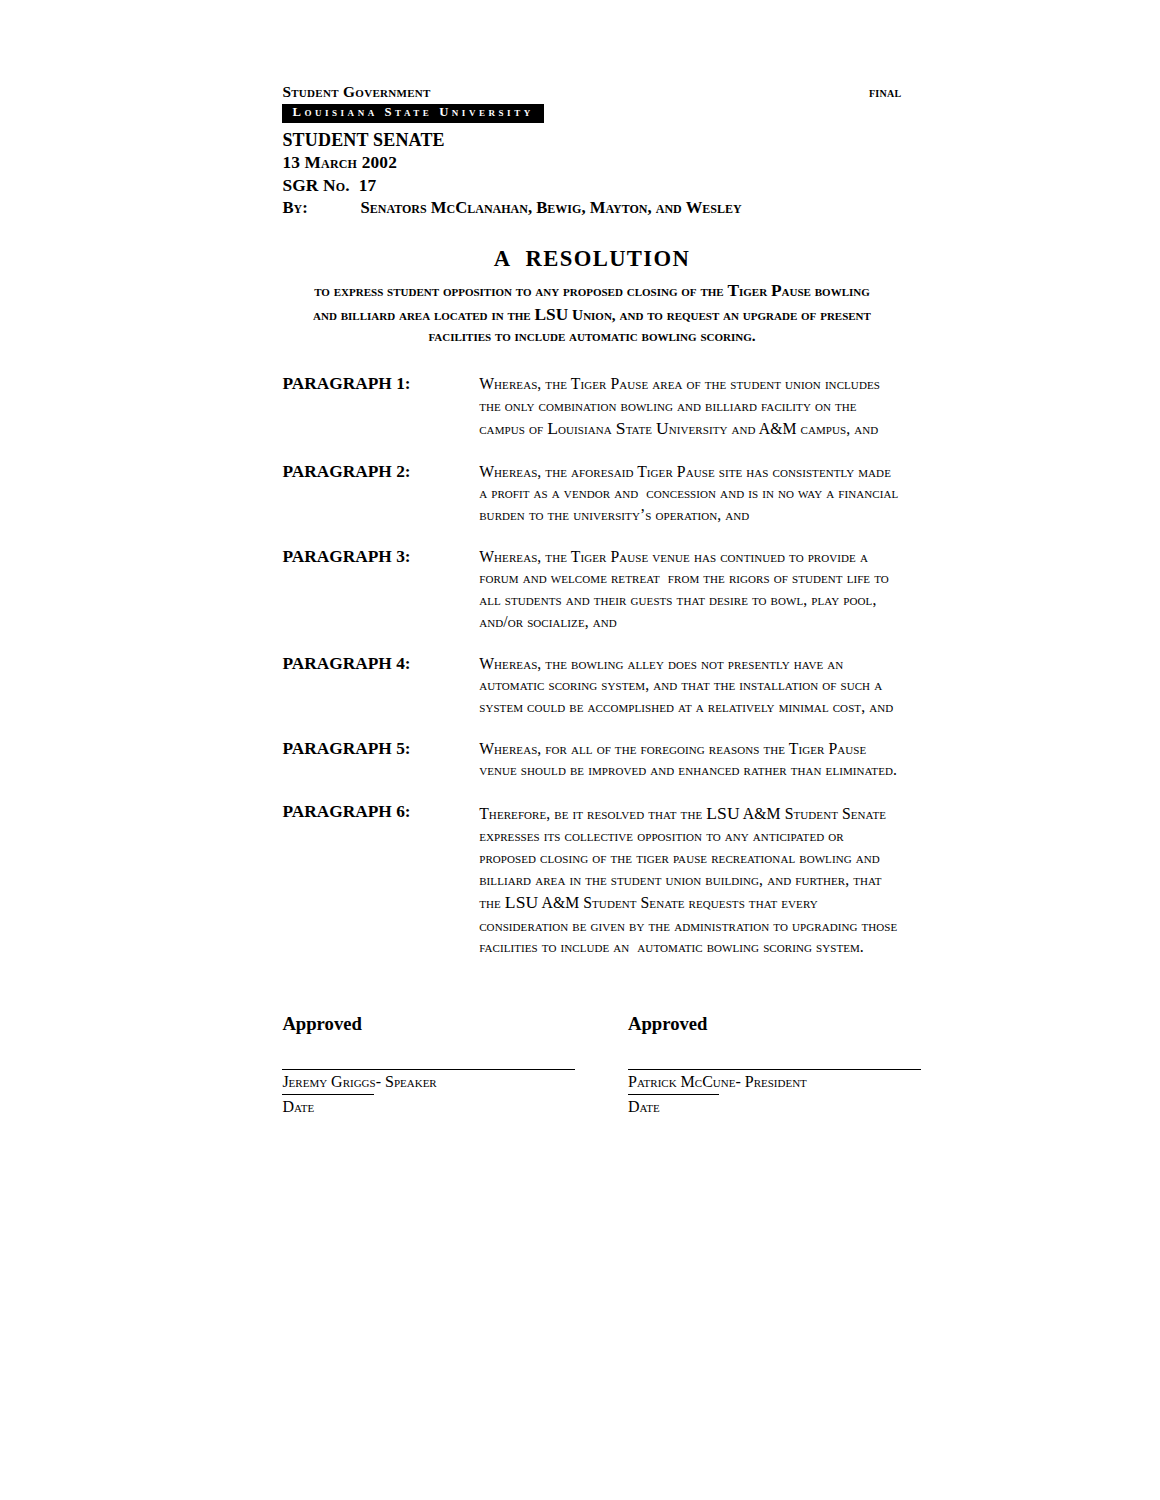Student Government
final
Louisiana State University
STUDENT SENATE
13 March 2002
SGR No. 17
By: Senators McClanahan, Bewig, Mayton, and Wesley
A RESOLUTION
to express student opposition to any proposed closing of the Tiger Pause bowling and billiard area located in the LSU Union, and to request an upgrade of present facilities to include automatic bowling scoring.
| PARAGRAPH 1: | Whereas, the Tiger Pause area of the student union includes the only combination bowling and billiard facility on the campus of L ouisiana S tate U niversity and A&M campus, and |
| PARAGRAPH 2: | Whereas, the aforesaid Tiger Pause site has consistently made a profit as a vendor and concession and is in no way a financial burden to the university’s operation, and |
| PARAGRAPH 3: | Whereas, the Tiger Pause venue has continued to provide a forum and welcome retreat from the rigors of student life to all students and their guests that desire to bowl, play pool, and/or socialize, and |
| PARAGRAPH 4: | Whereas, the bowling alley does not presently have an automatic scoring system, and that the installation of such a system could be accomplished at a relatively minimal cost, and |
| PARAGRAPH 5: | Whereas, for all of the foregoing reasons the Tiger Pause venue should be improved and enhanced rather than eliminated. |
| PARAGRAPH 6: | Therefore, be it resolved that the LSU A&M Student Senate expresses its collective opposition to any anticipated or proposed closing of the tiger pause recreational bowling and billiard area in the student union building, and further, that the LSU A&M Student Senate requests that every consideration be given by the administration to upgrading those facilities to include an automatic bowling scoring system. |
Approved
Jeremy Griggs- Speaker
Date
Approved
Patrick McCune- President
Date